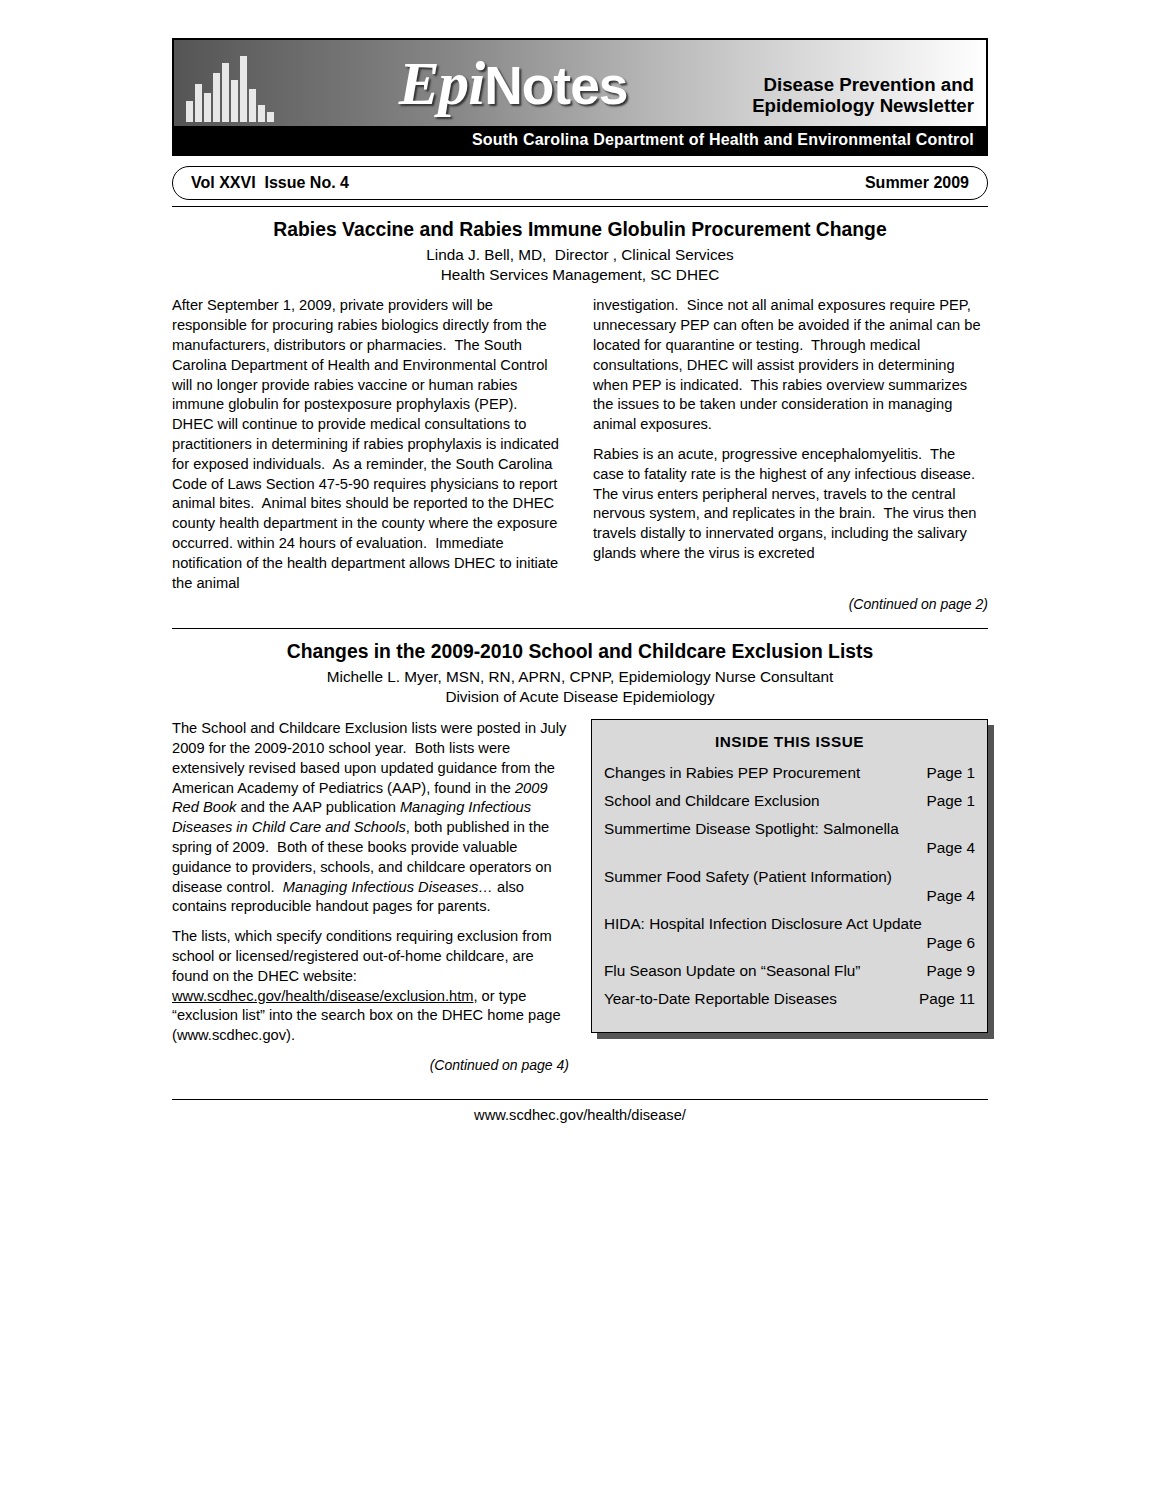Epi Notes
Disease Prevention and
Epidemiology Newsletter
South Carolina Department of Health and Environmental Control
Vol XXVI Issue No. 4 Summer 2009
Rabies Vaccine and Rabies Immune Globulin Procurement Change
Linda J. Bell, MD, Director , Clinical Services
Health Services Management, SC DHEC
After September 1, 2009, private providers will be responsible for procuring rabies biologics directly from the manufacturers, distributors or pharmacies. The South Carolina Department of Health and Environmental Control will no longer provide rabies vaccine or human rabies immune globulin for postexposure prophylaxis (PEP). DHEC will continue to provide medical consultations to practitioners in determining if rabies prophylaxis is indicated for exposed individuals. As a reminder, the South Carolina Code of Laws Section 47-5-90 requires physicians to report animal bites. Animal bites should be reported to the DHEC county health department in the county where the exposure occurred. within 24 hours of evaluation. Immediate notification of the health department allows DHEC to initiate the animal
investigation. Since not all animal exposures require PEP, unnecessary PEP can often be avoided if the animal can be located for quarantine or testing. Through medical consultations, DHEC will assist providers in determining when PEP is indicated. This rabies overview summarizes the issues to be taken under consideration in managing animal exposures.
Rabies is an acute, progressive encephalomyelitis. The case to fatality rate is the highest of any infectious disease. The virus enters peripheral nerves, travels to the central nervous system, and replicates in the brain. The virus then travels distally to innervated organs, including the salivary glands where the virus is excreted
(Continued on page 2)
Changes in the 2009-2010 School and Childcare Exclusion Lists
Michelle L. Myer, MSN, RN, APRN, CPNP, Epidemiology Nurse Consultant
Division of Acute Disease Epidemiology
The School and Childcare Exclusion lists were posted in July 2009 for the 2009-2010 school year. Both lists were extensively revised based upon updated guidance from the American Academy of Pediatrics (AAP), found in the 2009 Red Book and the AAP publication Managing Infectious Diseases in Child Care and Schools, both published in the spring of 2009. Both of these books provide valuable guidance to providers, schools, and childcare operators on disease control. Managing Infectious Diseases… also contains reproducible handout pages for parents.
The lists, which specify conditions requiring exclusion from school or licensed/registered out-of-home childcare, are found on the DHEC website: www.scdhec.gov/health/disease/exclusion.htm, or type “exclusion list” into the search box on the DHEC home page (www.scdhec.gov).
(Continued on page 4)
INSIDE THIS ISSUE
Changes in Rabies PEP Procurement Page 1
School and Childcare Exclusion Page 1
Summertime Disease Spotlight: Salmonella Page 4
Summer Food Safety (Patient Information) Page 4
HIDA: Hospital Infection Disclosure Act Update Page 6
Flu Season Update on “Seasonal Flu” Page 9
Year-to-Date Reportable Diseases Page 11
www.scdhec.gov/health/disease/